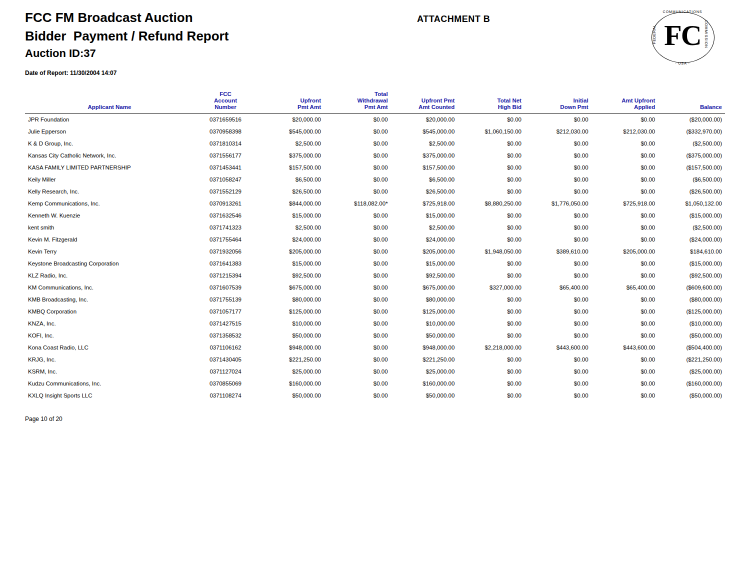FCC FM Broadcast Auction
Bidder Payment / Refund Report
Auction ID:37
Date of Report: 11/30/2004 14:07
ATTACHMENT B
COMMUNICATIONS
FEDERAL
COMMISSION
· USA ·
FC
| Applicant Name | FCC Account Number | Upfront Pmt Amt | Total Withdrawal Pmt Amt | Upfront Pmt Amt Counted | Total Net High Bid | Initial Down Pmt | Amt Upfront Applied | Balance |
| --- | --- | --- | --- | --- | --- | --- | --- | --- |
| JPR Foundation | 0371659516 | $20,000.00 | $0.00 | $20,000.00 | $0.00 | $0.00 | $0.00 | ($20,000.00) |
| Julie Epperson | 0370958398 | $545,000.00 | $0.00 | $545,000.00 | $1,060,150.00 | $212,030.00 | $212,030.00 | ($332,970.00) |
| K & D Group, Inc. | 0371810314 | $2,500.00 | $0.00 | $2,500.00 | $0.00 | $0.00 | $0.00 | ($2,500.00) |
| Kansas City Catholic Network, Inc. | 0371556177 | $375,000.00 | $0.00 | $375,000.00 | $0.00 | $0.00 | $0.00 | ($375,000.00) |
| KASA FAMILY LIMITED PARTNERSHIP | 0371453441 | $157,500.00 | $0.00 | $157,500.00 | $0.00 | $0.00 | $0.00 | ($157,500.00) |
| Keily Miller | 0371058247 | $6,500.00 | $0.00 | $6,500.00 | $0.00 | $0.00 | $0.00 | ($6,500.00) |
| Kelly Research, Inc. | 0371552129 | $26,500.00 | $0.00 | $26,500.00 | $0.00 | $0.00 | $0.00 | ($26,500.00) |
| Kemp Communications, Inc. | 0370913261 | $844,000.00 | $118,082.00* | $725,918.00 | $8,880,250.00 | $1,776,050.00 | $725,918.00 | $1,050,132.00 |
| Kenneth W. Kuenzie | 0371632546 | $15,000.00 | $0.00 | $15,000.00 | $0.00 | $0.00 | $0.00 | ($15,000.00) |
| kent smith | 0371741323 | $2,500.00 | $0.00 | $2,500.00 | $0.00 | $0.00 | $0.00 | ($2,500.00) |
| Kevin M. Fitzgerald | 0371755464 | $24,000.00 | $0.00 | $24,000.00 | $0.00 | $0.00 | $0.00 | ($24,000.00) |
| Kevin Terry | 0371932056 | $205,000.00 | $0.00 | $205,000.00 | $1,948,050.00 | $389,610.00 | $205,000.00 | $184,610.00 |
| Keystone Broadcasting Corporation | 0371641383 | $15,000.00 | $0.00 | $15,000.00 | $0.00 | $0.00 | $0.00 | ($15,000.00) |
| KLZ Radio, Inc. | 0371215394 | $92,500.00 | $0.00 | $92,500.00 | $0.00 | $0.00 | $0.00 | ($92,500.00) |
| KM Communications, Inc. | 0371607539 | $675,000.00 | $0.00 | $675,000.00 | $327,000.00 | $65,400.00 | $65,400.00 | ($609,600.00) |
| KMB Broadcasting, Inc. | 0371755139 | $80,000.00 | $0.00 | $80,000.00 | $0.00 | $0.00 | $0.00 | ($80,000.00) |
| KMBQ Corporation | 0371057177 | $125,000.00 | $0.00 | $125,000.00 | $0.00 | $0.00 | $0.00 | ($125,000.00) |
| KNZA, Inc. | 0371427515 | $10,000.00 | $0.00 | $10,000.00 | $0.00 | $0.00 | $0.00 | ($10,000.00) |
| KOFI, Inc. | 0371358532 | $50,000.00 | $0.00 | $50,000.00 | $0.00 | $0.00 | $0.00 | ($50,000.00) |
| Kona Coast Radio, LLC | 0371106162 | $948,000.00 | $0.00 | $948,000.00 | $2,218,000.00 | $443,600.00 | $443,600.00 | ($504,400.00) |
| KRJG, Inc. | 0371430405 | $221,250.00 | $0.00 | $221,250.00 | $0.00 | $0.00 | $0.00 | ($221,250.00) |
| KSRM, Inc. | 0371127024 | $25,000.00 | $0.00 | $25,000.00 | $0.00 | $0.00 | $0.00 | ($25,000.00) |
| Kudzu Communications, Inc. | 0370855069 | $160,000.00 | $0.00 | $160,000.00 | $0.00 | $0.00 | $0.00 | ($160,000.00) |
| KXLQ Insight Sports LLC | 0371108274 | $50,000.00 | $0.00 | $50,000.00 | $0.00 | $0.00 | $0.00 | ($50,000.00) |
Page 10 of 20